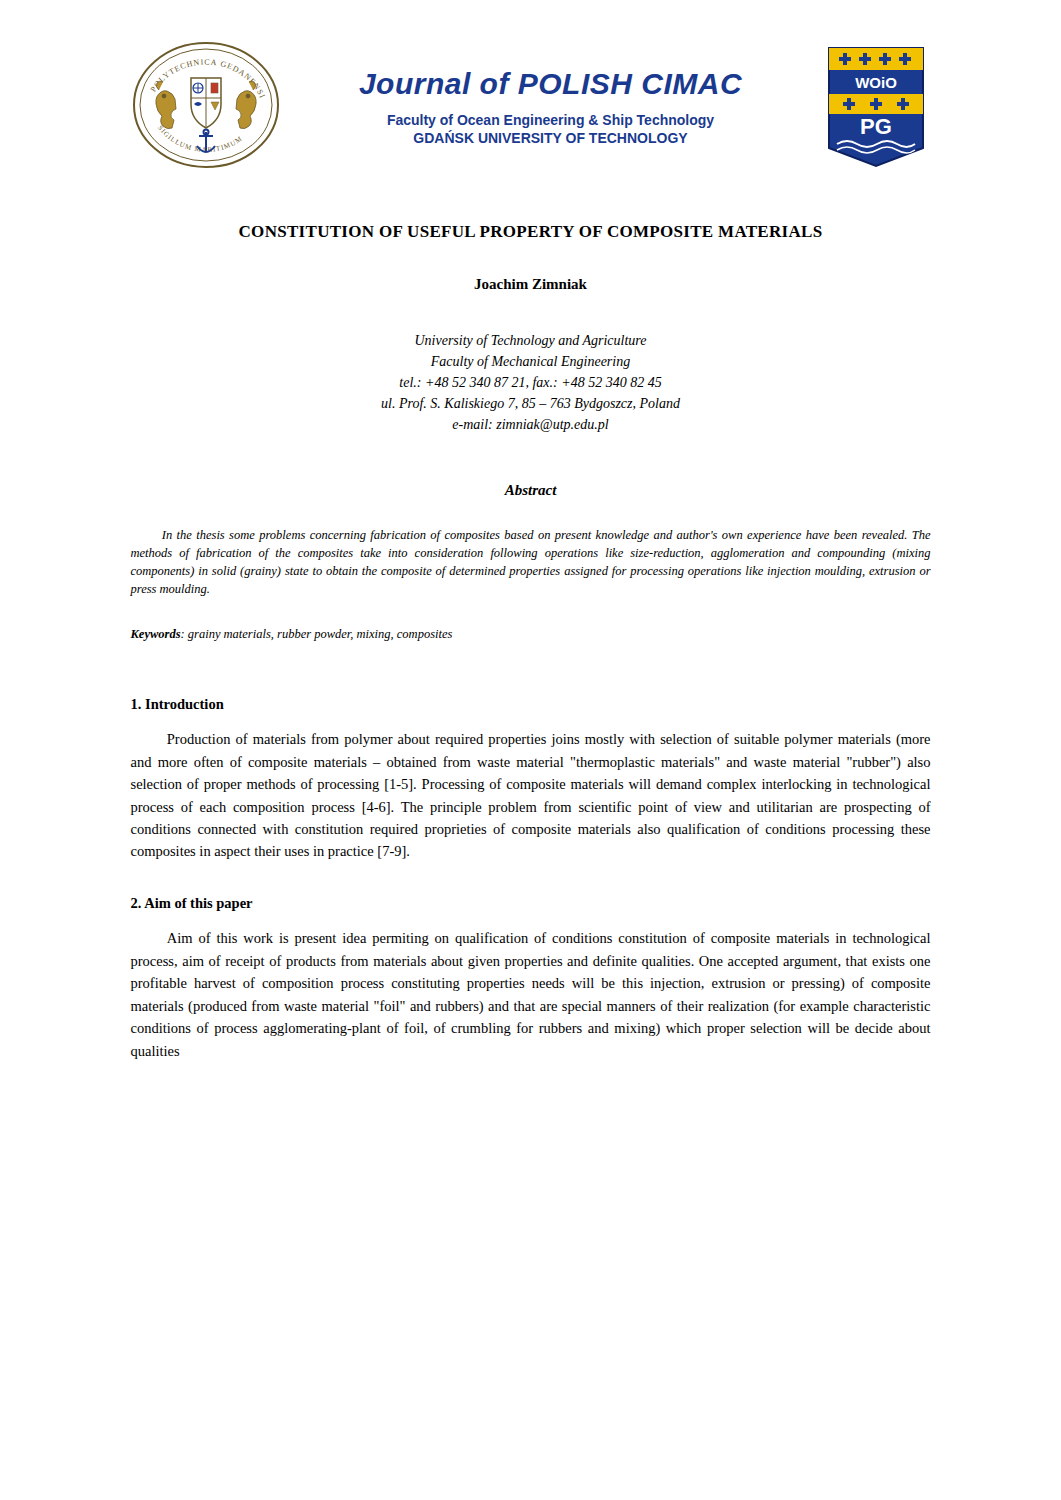POLYTECHNICA GEDANENSIS SIGILLUM MARITIMUM
Journal of POLISH CIMAC
Faculty of Ocean Engineering & Ship Technology
GDAŃSK UNIVERSITY OF TECHNOLOGY
WOiO PG
CONSTITUTION OF USEFUL PROPERTY OF COMPOSITE MATERIALS
Joachim Zimniak
University of Technology and Agriculture
Faculty of Mechanical Engineering
tel.: +48 52 340 87 21, fax.: +48 52 340 82 45
ul. Prof. S. Kaliskiego 7, 85 – 763 Bydgoszcz, Poland
e-mail: zimniak@utp.edu.pl
Abstract
In the thesis some problems concerning fabrication of composites based on present knowledge and author's own experience have been revealed. The methods of fabrication of the composites take into consideration following operations like size-reduction, agglomeration and compounding (mixing components) in solid (grainy) state to obtain the composite of determined properties assigned for processing operations like injection moulding, extrusion or press moulding.
Keywords: grainy materials, rubber powder, mixing, composites
1. Introduction
Production of materials from polymer about required properties joins mostly with selection of suitable polymer materials (more and more often of composite materials – obtained from waste material "thermoplastic materials" and waste material "rubber") also selection of proper methods of processing [1-5]. Processing of composite materials will demand complex interlocking in technological process of each composition process [4-6]. The principle problem from scientific point of view and utilitarian are prospecting of conditions connected with constitution required proprieties of composite materials also qualification of conditions processing these composites in aspect their uses in practice [7-9].
2. Aim of this paper
Aim of this work is present idea permiting on qualification of conditions constitution of composite materials in technological process, aim of receipt of products from materials about given properties and definite qualities. One accepted argument, that exists one profitable harvest of composition process constituting properties needs will be this injection, extrusion or pressing) of composite materials (produced from waste material "foil" and rubbers) and that are special manners of their realization (for example characteristic conditions of process agglomerating-plant of foil, of crumbling for rubbers and mixing) which proper selection will be decide about qualities